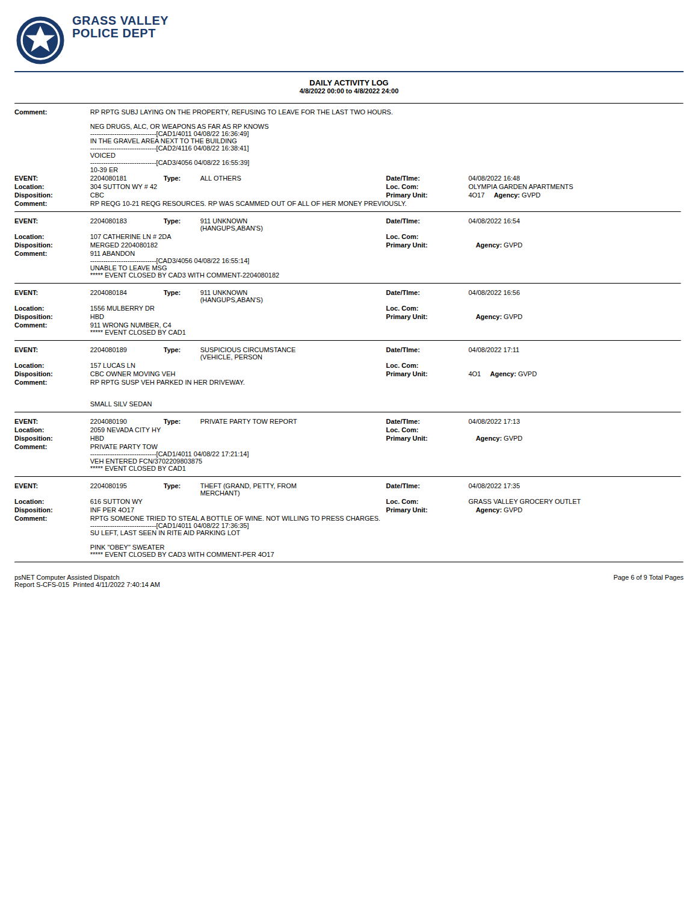GRASS VALLEY
POLICE DEPT
DAILY ACTIVITY LOG
4/8/2022 00:00 to 4/8/2022 24:00
| Comment: | RP RPTG SUBJ LAYING ON THE PROPERTY, REFUSING TO LEAVE FOR THE LAST TWO HOURS. NEG DRUGS, ALC, OR WEAPONS AS FAR AS RP KNOWS ------------------------------[CAD1/4011 04/08/22 16:36:49] IN THE GRAVEL AREA NEXT TO THE BUILDING ------------------------------[CAD2/4116 04/08/22 16:38:41] VOICED ------------------------------[CAD3/4056 04/08/22 16:55:39] 10-39 ER |
| EVENT: | 2204080181 | Type: | ALL OTHERS | Date/TIme: | 04/08/2022 16:48 |
| Location: | 304 SUTTON WY # 42 | Loc. Com: | OLYMPIA GARDEN APARTMENTS |
| Disposition: | CBC | Primary Unit: | 4O17 Agency: GVPD |
| Comment: | RP REQG 10-21 REQG RESOURCES. RP WAS SCAMMED OUT OF ALL OF HER MONEY PREVIOUSLY. |
| EVENT: | 2204080183 | Type: | 911 UNKNOWN (HANGUPS,ABAN'S) | Date/TIme: | 04/08/2022 16:54 |
| Location: | 107 CATHERINE LN # 2DA | Loc. Com: | |
| Disposition: | MERGED 2204080182 | Primary Unit: | Agency: GVPD |
| Comment: | 911 ABANDON ------------------------------[CAD3/4056 04/08/22 16:55:14] UNABLE TO LEAVE MSG ***** EVENT CLOSED BY CAD3 WITH COMMENT-2204080182 |
| EVENT: | 2204080184 | Type: | 911 UNKNOWN (HANGUPS,ABAN'S) | Date/TIme: | 04/08/2022 16:56 |
| Location: | 1556 MULBERRY DR | Loc. Com: | |
| Disposition: | HBD | Primary Unit: | Agency: GVPD |
| Comment: | 911 WRONG NUMBER, C4 ***** EVENT CLOSED BY CAD1 |
| EVENT: | 2204080189 | Type: | SUSPICIOUS CIRCUMSTANCE (VEHICLE, PERSON | Date/TIme: | 04/08/2022 17:11 |
| Location: | 157 LUCAS LN | Loc. Com: | |
| Disposition: | CBC OWNER MOVING VEH | Primary Unit: | 4O1 Agency: GVPD |
| Comment: | RP RPTG SUSP VEH PARKED IN HER DRIVEWAY. SMALL SILV SEDAN |
| EVENT: | 2204080190 | Type: | PRIVATE PARTY TOW REPORT | Date/TIme: | 04/08/2022 17:13 |
| Location: | 2059 NEVADA CITY HY | Loc. Com: | |
| Disposition: | HBD | Primary Unit: | Agency: GVPD |
| Comment: | PRIVATE PARTY TOW ------------------------------[CAD1/4011 04/08/22 17:21:14] VEH ENTERED FCN/3702209803875 ***** EVENT CLOSED BY CAD1 |
| EVENT: | 2204080195 | Type: | THEFT (GRAND, PETTY, FROM MERCHANT) | Date/TIme: | 04/08/2022 17:35 |
| Location: | 616 SUTTON WY | Loc. Com: | GRASS VALLEY GROCERY OUTLET |
| Disposition: | INF PER 4O17 | Primary Unit: | Agency: GVPD |
| Comment: | RPTG SOMEONE TRIED TO STEAL A BOTTLE OF WINE. NOT WILLING TO PRESS CHARGES. ------------------------------[CAD1/4011 04/08/22 17:36:35] SU LEFT, LAST SEEN IN RITE AID PARKING LOT PINK "OBEY" SWEATER ***** EVENT CLOSED BY CAD3 WITH COMMENT-PER 4O17 |
psNET Computer Assisted Dispatch
Report S-CFS-015 Printed 4/11/2022 7:40:14 AM
Page 6 of 9 Total Pages